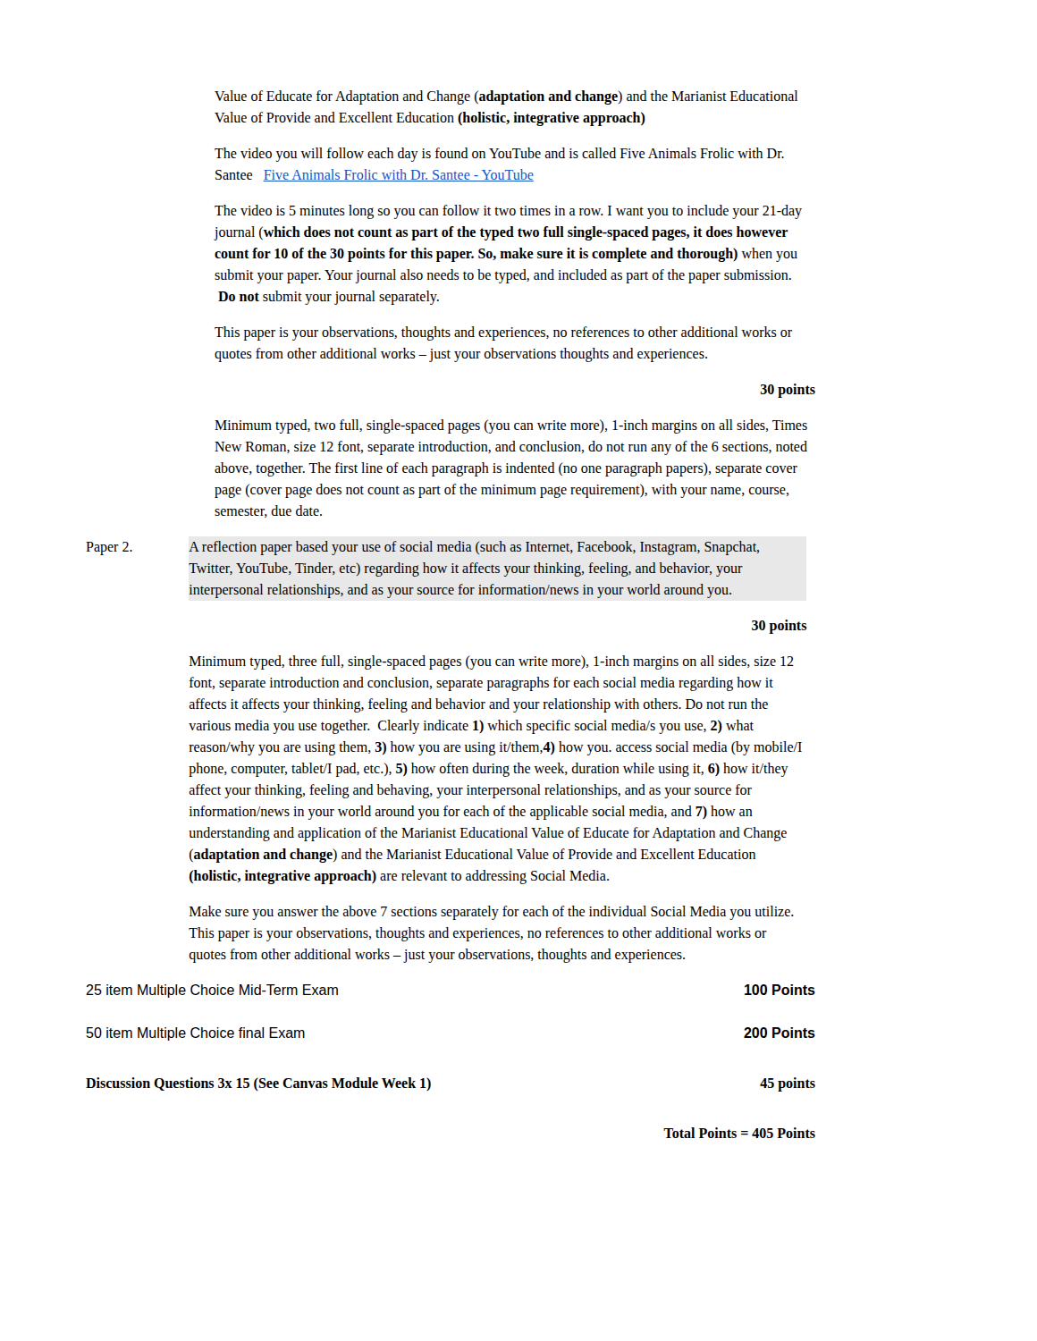Value of Educate for Adaptation and Change (adaptation and change) and the Marianist Educational Value of Provide and Excellent Education (holistic, integrative approach)
The video you will follow each day is found on YouTube and is called Five Animals Frolic with Dr. Santee Five Animals Frolic with Dr. Santee - YouTube
The video is 5 minutes long so you can follow it two times in a row. I want you to include your 21-day journal (which does not count as part of the typed two full single-spaced pages, it does however count for 10 of the 30 points for this paper. So, make sure it is complete and thorough) when you submit your paper. Your journal also needs to be typed, and included as part of the paper submission. Do not submit your journal separately.
This paper is your observations, thoughts and experiences, no references to other additional works or quotes from other additional works – just your observations thoughts and experiences.
30 points
Minimum typed, two full, single-spaced pages (you can write more), 1-inch margins on all sides, Times New Roman, size 12 font, separate introduction, and conclusion, do not run any of the 6 sections, noted above, together. The first line of each paragraph is indented (no one paragraph papers), separate cover page (cover page does not count as part of the minimum page requirement), with your name, course, semester, due date.
Paper 2.
A reflection paper based your use of social media (such as Internet, Facebook, Instagram, Snapchat, Twitter, YouTube, Tinder, etc) regarding how it affects your thinking, feeling, and behavior, your interpersonal relationships, and as your source for information/news in your world around you.
30 points
Minimum typed, three full, single-spaced pages (you can write more), 1-inch margins on all sides, size 12 font, separate introduction and conclusion, separate paragraphs for each social media regarding how it affects it affects your thinking, feeling and behavior and your relationship with others. Do not run the various media you use together. Clearly indicate 1) which specific social media/s you use, 2) what reason/why you are using them, 3) how you are using it/them,4) how you. access social media (by mobile/I phone, computer, tablet/I pad, etc.), 5) how often during the week, duration while using it, 6) how it/they affect your thinking, feeling and behaving, your interpersonal relationships, and as your source for information/news in your world around you for each of the applicable social media, and 7) how an understanding and application of the Marianist Educational Value of Educate for Adaptation and Change (adaptation and change) and the Marianist Educational Value of Provide and Excellent Education (holistic, integrative approach) are relevant to addressing Social Media.
Make sure you answer the above 7 sections separately for each of the individual Social Media you utilize. This paper is your observations, thoughts and experiences, no references to other additional works or quotes from other additional works – just your observations, thoughts and experiences.
25 item Multiple Choice Mid-Term Exam 100 Points
50 item Multiple Choice final Exam 200 Points
Discussion Questions 3x 15 (See Canvas Module Week 1) 45 points
Total Points = 405 Points